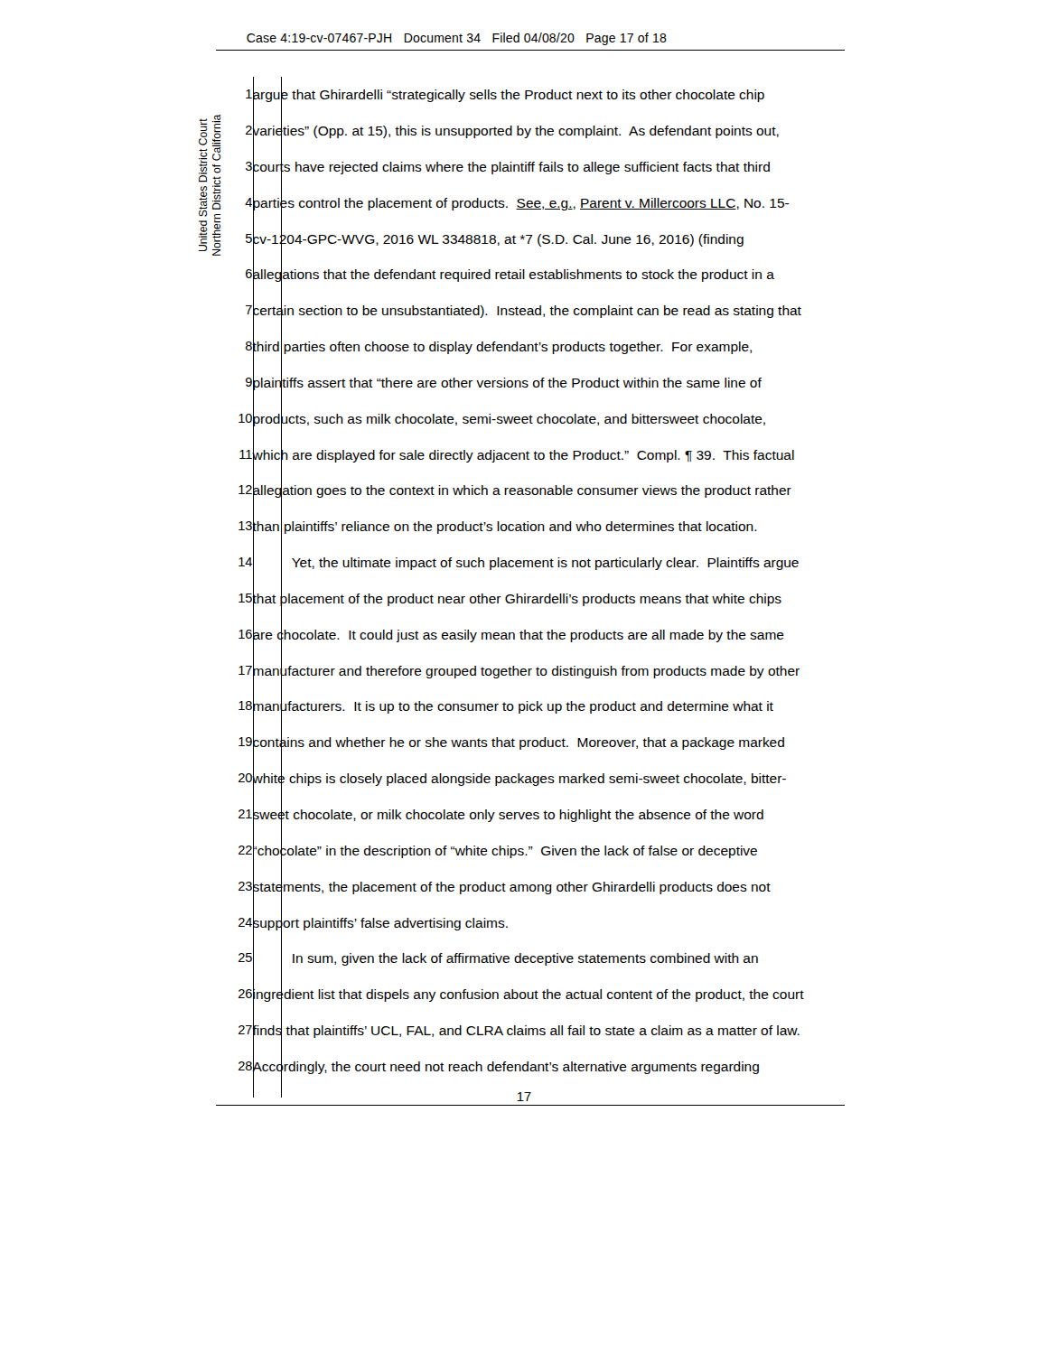Case 4:19-cv-07467-PJH Document 34 Filed 04/08/20 Page 17 of 18
United States District Court
Northern District of California
| 1 | argue that Ghirardelli “strategically sells the Product next to its other chocolate chip |
| 2 | varieties” (Opp. at 15), this is unsupported by the complaint. As defendant points out, |
| 3 | courts have rejected claims where the plaintiff fails to allege sufficient facts that third |
| 4 | parties control the placement of products. See, e.g. , Parent v. Millercoors LLC , No. 15- |
| 5 | cv-1204-GPC-WVG, 2016 WL 3348818, at *7 (S.D. Cal. June 16, 2016) (finding |
| 6 | allegations that the defendant required retail establishments to stock the product in a |
| 7 | certain section to be unsubstantiated). Instead, the complaint can be read as stating that |
| 8 | third parties often choose to display defendant’s products together. For example, |
| 9 | plaintiffs assert that “there are other versions of the Product within the same line of |
| 10 | products, such as milk chocolate, semi-sweet chocolate, and bittersweet chocolate, |
| 11 | which are displayed for sale directly adjacent to the Product.” Compl. ¶ 39. This factual |
| 12 | allegation goes to the context in which a reasonable consumer views the product rather |
| 13 | than plaintiffs’ reliance on the product’s location and who determines that location. |
| 14 | Yet, the ultimate impact of such placement is not particularly clear. Plaintiffs argue |
| 15 | that placement of the product near other Ghirardelli’s products means that white chips |
| 16 | are chocolate. It could just as easily mean that the products are all made by the same |
| 17 | manufacturer and therefore grouped together to distinguish from products made by other |
| 18 | manufacturers. It is up to the consumer to pick up the product and determine what it |
| 19 | contains and whether he or she wants that product. Moreover, that a package marked |
| 20 | white chips is closely placed alongside packages marked semi-sweet chocolate, bitter- |
| 21 | sweet chocolate, or milk chocolate only serves to highlight the absence of the word |
| 22 | “chocolate” in the description of “white chips.” Given the lack of false or deceptive |
| 23 | statements, the placement of the product among other Ghirardelli products does not |
| 24 | support plaintiffs’ false advertising claims. |
| 25 | In sum, given the lack of affirmative deceptive statements combined with an |
| 26 | ingredient list that dispels any confusion about the actual content of the product, the court |
| 27 | finds that plaintiffs’ UCL, FAL, and CLRA claims all fail to state a claim as a matter of law. |
| 28 | Accordingly, the court need not reach defendant’s alternative arguments regarding |
17